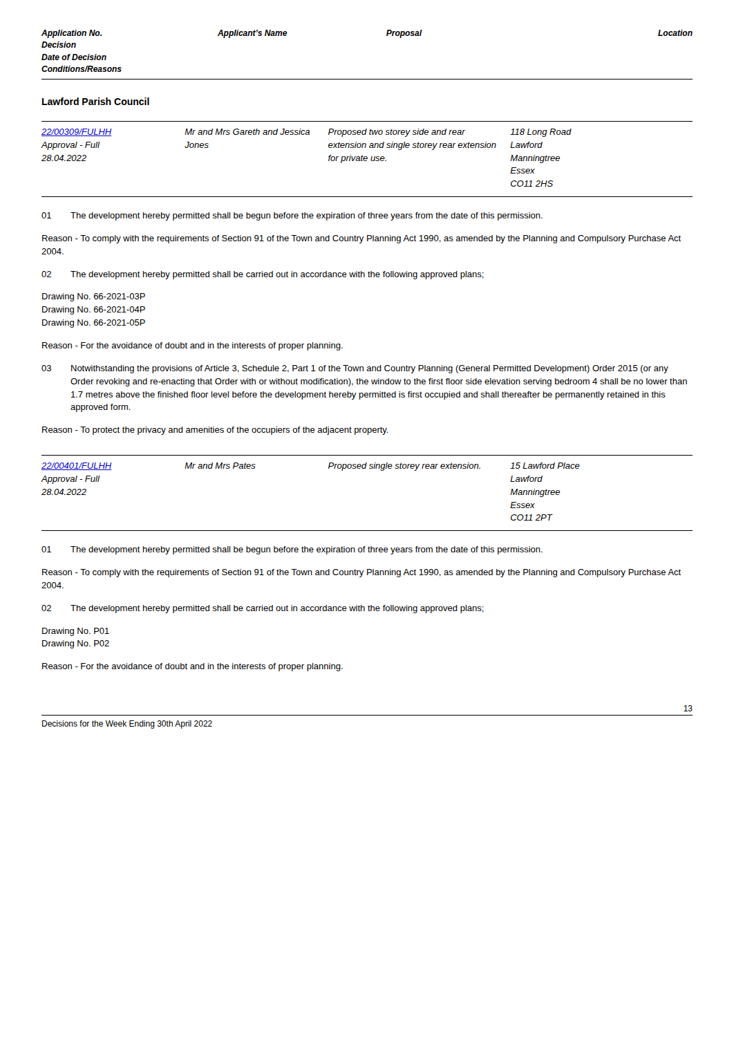Application No. Decision Date of Decision Conditions/Reasons
Applicant’s Name
Proposal
Location
Lawford Parish Council
| 22/00309/FULHH Approval - Full 28.04.2022 | Mr and Mrs Gareth and Jessica Jones | Proposed two storey side and rear extension and single storey rear extension for private use. | 118 Long Road Lawford Manningtree Essex CO11 2HS |
01
The development hereby permitted shall be begun before the expiration of three years from the date of this permission.
Reason - To comply with the requirements of Section 91 of the Town and Country Planning Act 1990, as amended by the Planning and Compulsory Purchase Act 2004.
02
The development hereby permitted shall be carried out in accordance with the following approved plans;
Drawing No. 66-2021-03P
Drawing No. 66-2021-04P
Drawing No. 66-2021-05P
Reason - For the avoidance of doubt and in the interests of proper planning.
03
Notwithstanding the provisions of Article 3, Schedule 2, Part 1 of the Town and Country Planning (General Permitted Development) Order 2015 (or any Order revoking and re-enacting that Order with or without modification), the window to the first floor side elevation serving bedroom 4 shall be no lower than 1.7 metres above the finished floor level before the development hereby permitted is first occupied and shall thereafter be permanently retained in this approved form.
Reason - To protect the privacy and amenities of the occupiers of the adjacent property.
| 22/00401/FULHH Approval - Full 28.04.2022 | Mr and Mrs Pates | Proposed single storey rear extension. | 15 Lawford Place Lawford Manningtree Essex CO11 2PT |
01
The development hereby permitted shall be begun before the expiration of three years from the date of this permission.
Reason - To comply with the requirements of Section 91 of the Town and Country Planning Act 1990, as amended by the Planning and Compulsory Purchase Act 2004.
02
The development hereby permitted shall be carried out in accordance with the following approved plans;
Drawing No. P01
Drawing No. P02
Reason - For the avoidance of doubt and in the interests of proper planning.
13 Decisions for the Week Ending 30th April 2022